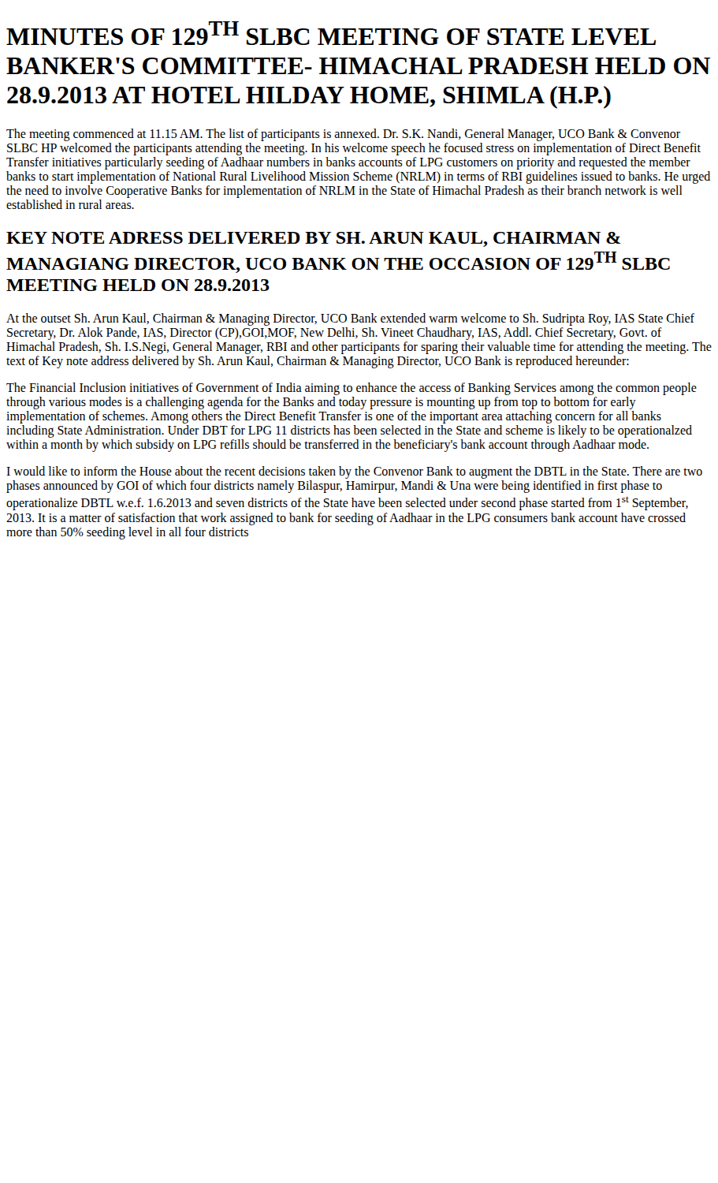MINUTES OF 129TH SLBC MEETING OF STATE LEVEL BANKER'S COMMITTEE- HIMACHAL PRADESH HELD ON 28.9.2013 AT HOTEL HILDAY HOME, SHIMLA (H.P.)
The meeting commenced at 11.15 AM. The list of participants is annexed. Dr. S.K. Nandi, General Manager, UCO Bank & Convenor SLBC HP welcomed the participants attending the meeting. In his welcome speech he focused stress on implementation of Direct Benefit Transfer initiatives particularly seeding of Aadhaar numbers in banks accounts of LPG customers on priority and requested the member banks to start implementation of National Rural Livelihood Mission Scheme (NRLM) in terms of RBI guidelines issued to banks. He urged the need to involve Cooperative Banks for implementation of NRLM in the State of Himachal Pradesh as their branch network is well established in rural areas.
KEY NOTE ADRESS DELIVERED BY SH. ARUN KAUL, CHAIRMAN & MANAGIANG DIRECTOR, UCO BANK ON THE OCCASION OF 129TH SLBC MEETING HELD ON 28.9.2013
At the outset Sh. Arun Kaul, Chairman & Managing Director, UCO Bank extended warm welcome to Sh. Sudripta Roy, IAS State Chief Secretary, Dr. Alok Pande, IAS, Director (CP),GOI,MOF, New Delhi, Sh. Vineet Chaudhary, IAS, Addl. Chief Secretary, Govt. of Himachal Pradesh, Sh. I.S.Negi, General Manager, RBI and other participants for sparing their valuable time for attending the meeting. The text of Key note address delivered by Sh. Arun Kaul, Chairman & Managing Director, UCO Bank is reproduced hereunder:
The Financial Inclusion initiatives of Government of India aiming to enhance the access of Banking Services among the common people through various modes is a challenging agenda for the Banks and today pressure is mounting up from top to bottom for early implementation of schemes. Among others the Direct Benefit Transfer is one of the important area attaching concern for all banks including State Administration. Under DBT for LPG 11 districts has been selected in the State and scheme is likely to be operationalzed within a month by which subsidy on LPG refills should be transferred in the beneficiary's bank account through Aadhaar mode.
I would like to inform the House about the recent decisions taken by the Convenor Bank to augment the DBTL in the State. There are two phases announced by GOI of which four districts namely Bilaspur, Hamirpur, Mandi & Una were being identified in first phase to operationalize DBTL w.e.f. 1.6.2013 and seven districts of the State have been selected under second phase started from 1st September, 2013. It is a matter of satisfaction that work assigned to bank for seeding of Aadhaar in the LPG consumers bank account have crossed more than 50% seeding level in all four districts